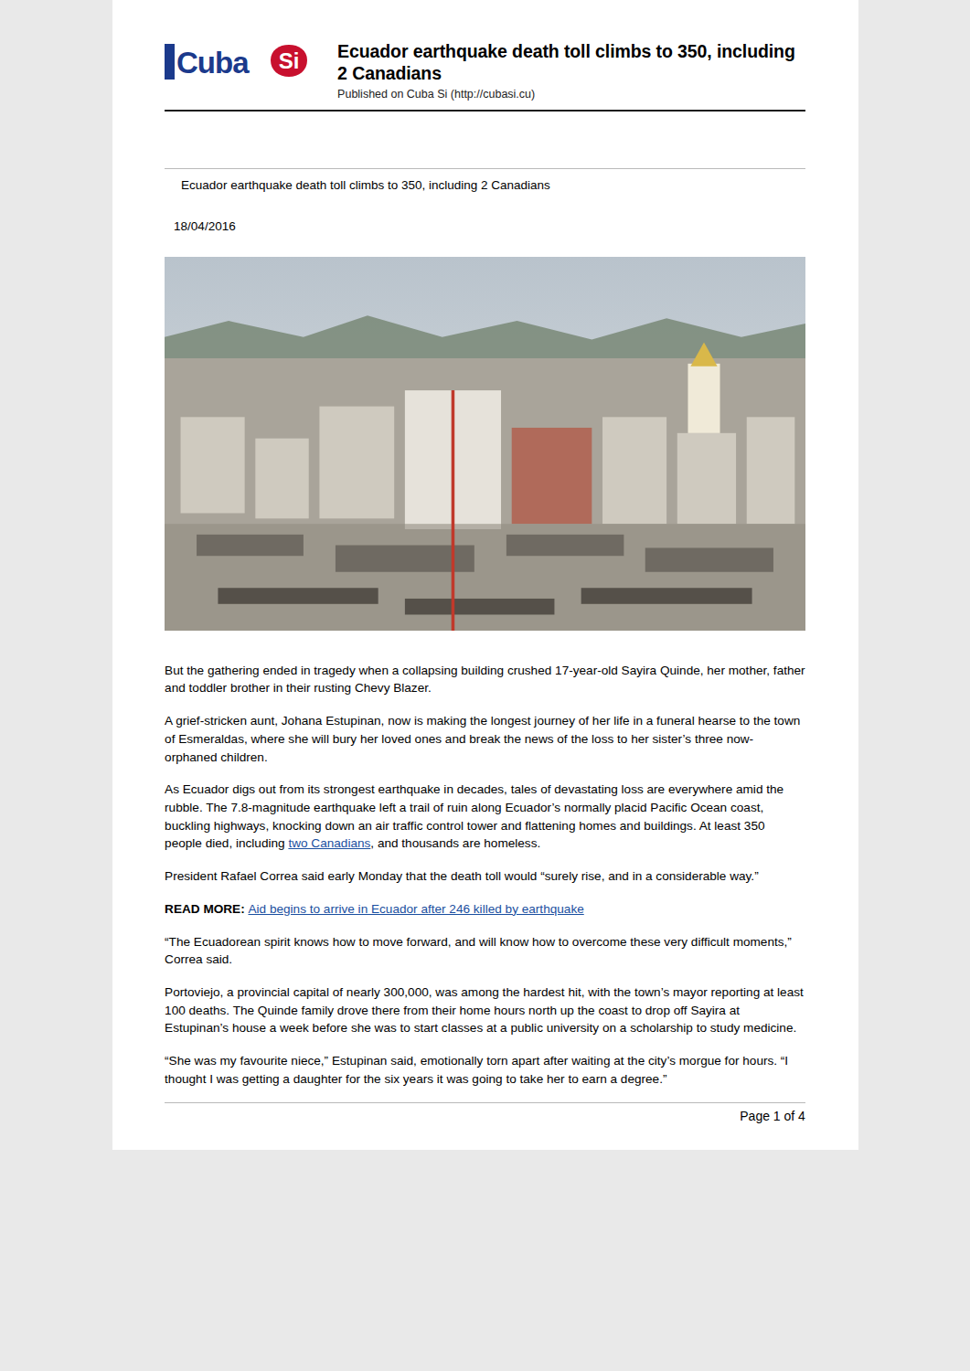Cuba Si
Ecuador earthquake death toll climbs to 350, including 2 Canadians
Published on Cuba Si (http://cubasi.cu)
Ecuador earthquake death toll climbs to 350, including 2 Canadians
18/04/2016
But the gathering ended in tragedy when a collapsing building crushed 17-year-old Sayira Quinde, her mother, father and toddler brother in their rusting Chevy Blazer.
A grief-stricken aunt, Johana Estupinan, now is making the longest journey of her life in a funeral hearse to the town of Esmeraldas, where she will bury her loved ones and break the news of the loss to her sister’s three now-orphaned children.
As Ecuador digs out from its strongest earthquake in decades, tales of devastating loss are everywhere amid the rubble. The 7.8-magnitude earthquake left a trail of ruin along Ecuador’s normally placid Pacific Ocean coast, buckling highways, knocking down an air traffic control tower and flattening homes and buildings. At least 350 people died, including two Canadians, and thousands are homeless.
President Rafael Correa said early Monday that the death toll would “surely rise, and in a considerable way.”
READ MORE: Aid begins to arrive in Ecuador after 246 killed by earthquake
“The Ecuadorean spirit knows how to move forward, and will know how to overcome these very difficult moments,” Correa said.
Portoviejo, a provincial capital of nearly 300,000, was among the hardest hit, with the town’s mayor reporting at least 100 deaths. The Quinde family drove there from their home hours north up the coast to drop off Sayira at Estupinan’s house a week before she was to start classes at a public university on a scholarship to study medicine.
“She was my favourite niece,” Estupinan said, emotionally torn apart after waiting at the city’s morgue for hours. “I thought I was getting a daughter for the six years it was going to take her to earn a degree.”
Page 1 of 4